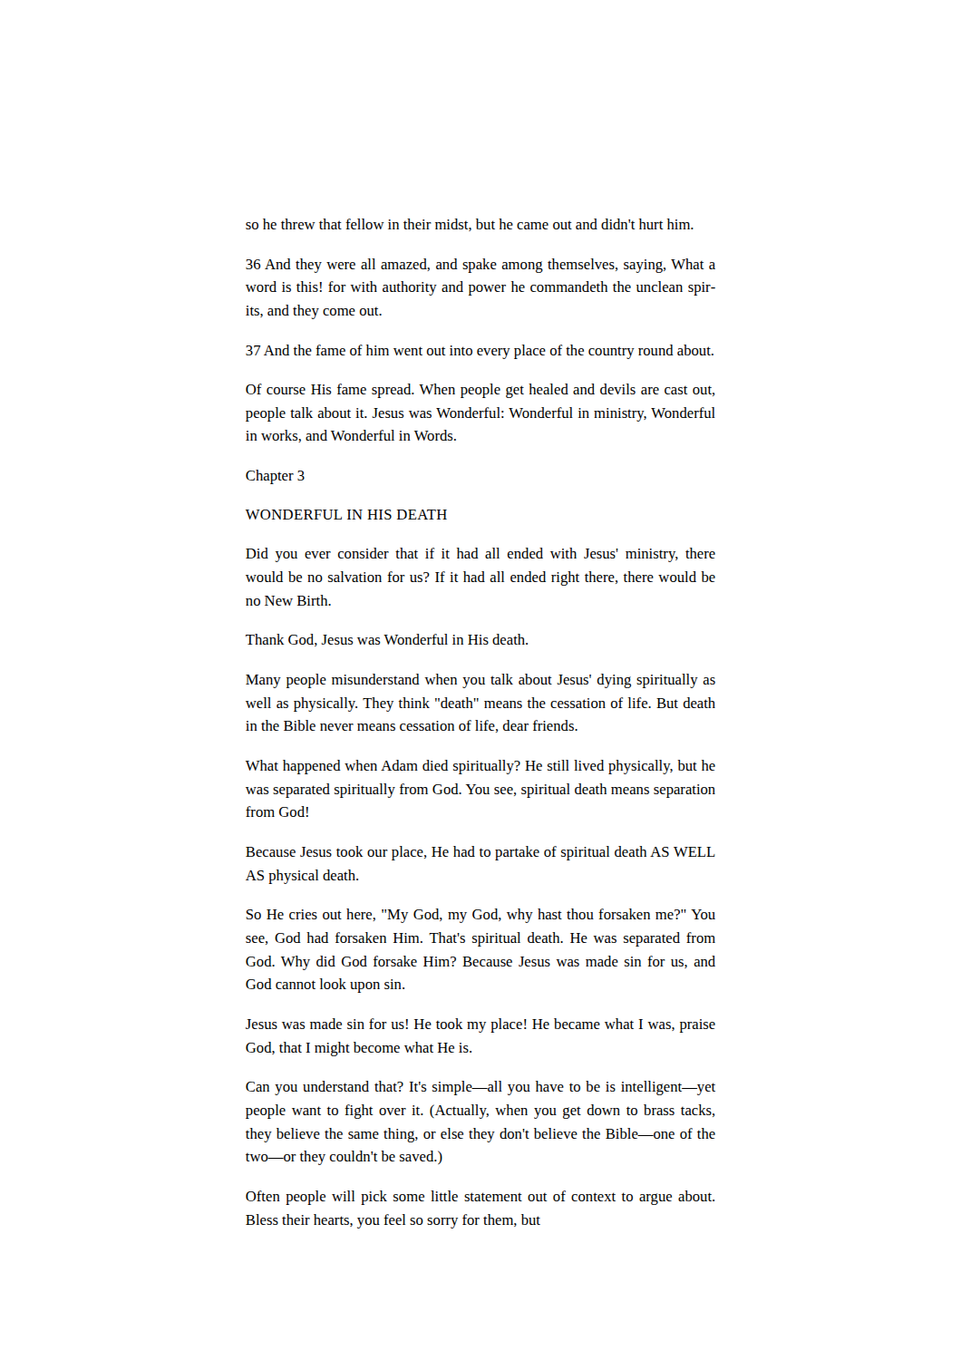so he threw that fellow in their midst, but he came out and didn't hurt him.
36 And they were all amazed, and spake among themselves, saying, What a word is this! for with authority and power he commandeth the unclean spirits, and they come out.
37 And the fame of him went out into every place of the country round about.
Of course His fame spread. When people get healed and devils are cast out, people talk about it. Jesus was Wonderful: Wonderful in ministry, Wonderful in works, and Wonderful in Words.
Chapter 3
Wonderful in His Death
Did you ever consider that if it had all ended with Jesus' ministry, there would be no salvation for us? If it had all ended right there, there would be no New Birth.
Thank God, Jesus was Wonderful in His death.
Many people misunderstand when you talk about Jesus' dying spiritually as well as physically. They think "death" means the cessation of life. But death in the Bible never means cessation of life, dear friends.
What happened when Adam died spiritually? He still lived physically, but he was separated spiritually from God. You see, spiritual death means separation from God!
Because Jesus took our place, He had to partake of spiritual death AS WELL AS physical death.
So He cries out here, "My God, my God, why hast thou forsaken me?" You see, God had forsaken Him. That's spiritual death. He was separated from God. Why did God forsake Him? Because Jesus was made sin for us, and God cannot look upon sin.
Jesus was made sin for us! He took my place! He became what I was, praise God, that I might become what He is.
Can you understand that? It's simple—all you have to be is intelligent—yet people want to fight over it. (Actually, when you get down to brass tacks, they believe the same thing, or else they don't believe the Bible—one of the two—or they couldn't be saved.)
Often people will pick some little statement out of context to argue about. Bless their hearts, you feel so sorry for them, but